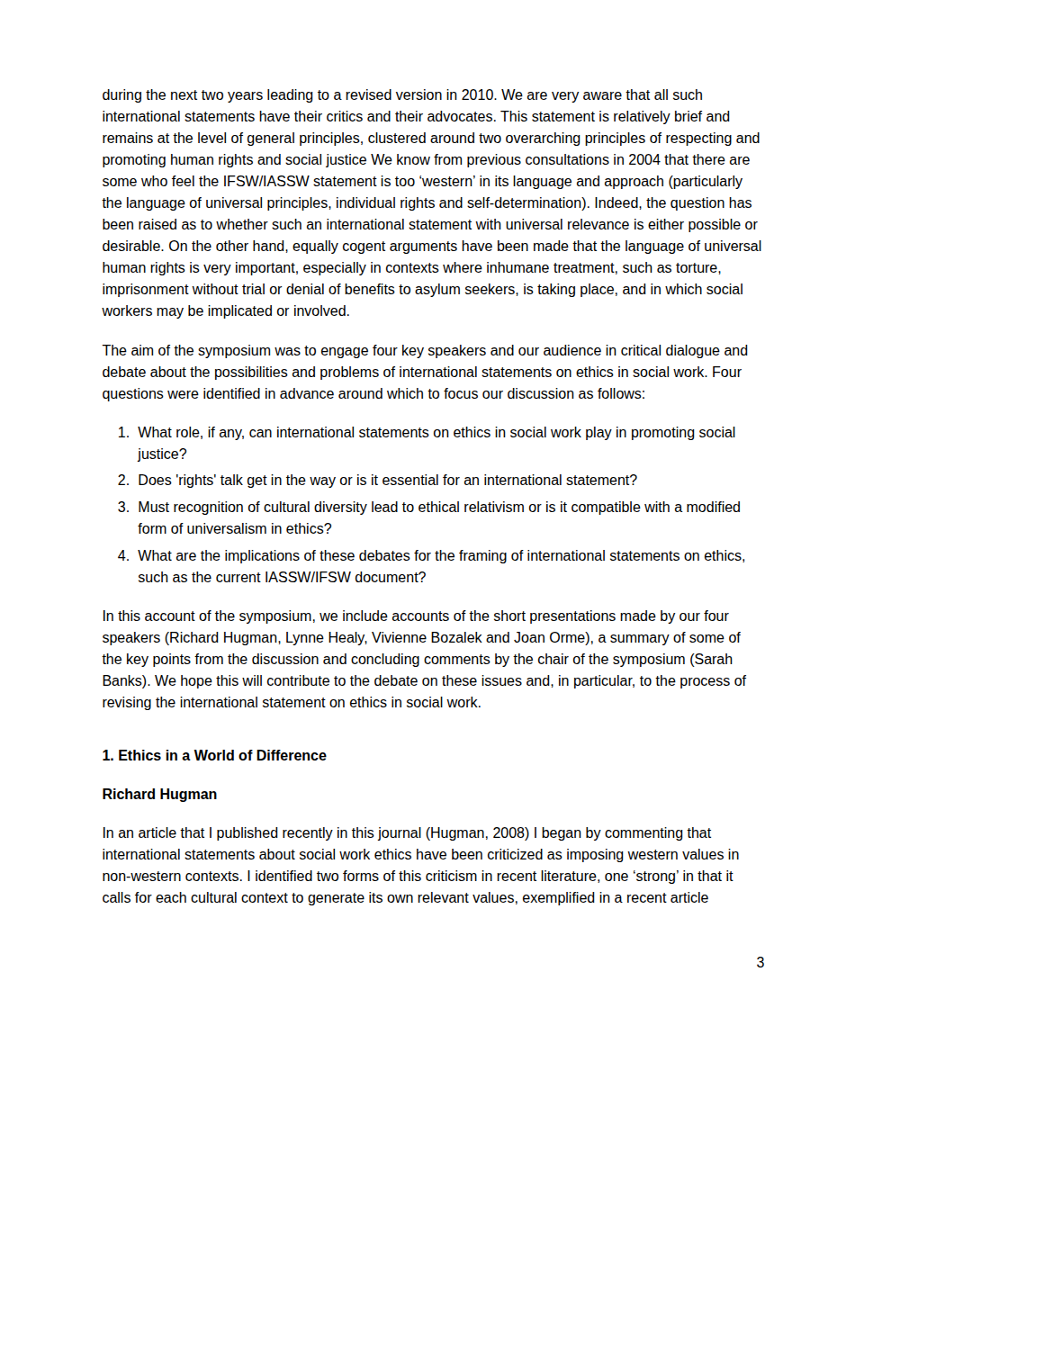during the next two years leading to a revised version in 2010. We are very aware that all such international statements have their critics and their advocates. This statement is relatively brief and remains at the level of general principles, clustered around two overarching principles of respecting and promoting human rights and social justice We know from previous consultations in 2004 that there are some who feel the IFSW/IASSW statement is too ‘western’ in its language and approach (particularly the language of universal principles, individual rights and self-determination). Indeed, the question has been raised as to whether such an international statement with universal relevance is either possible or desirable. On the other hand, equally cogent arguments have been made that the language of universal human rights is very important, especially in contexts where inhumane treatment, such as torture, imprisonment without trial or denial of benefits to asylum seekers, is taking place, and in which social workers may be implicated or involved.
The aim of the symposium was to engage four key speakers and our audience in critical dialogue and debate about the possibilities and problems of international statements on ethics in social work. Four questions were identified in advance around which to focus our discussion as follows:
What role, if any, can international statements on ethics in social work play in promoting social justice?
Does 'rights' talk get in the way or is it essential for an international statement?
Must recognition of cultural diversity lead to ethical relativism or is it compatible with a modified form of universalism in ethics?
What are the implications of these debates for the framing of international statements on ethics, such as the current IASSW/IFSW document?
In this account of the symposium, we include accounts of the short presentations made by our four speakers (Richard Hugman, Lynne Healy, Vivienne Bozalek and Joan Orme), a summary of some of the key points from the discussion and concluding comments by the chair of the symposium (Sarah Banks). We hope this will contribute to the debate on these issues and, in particular, to the process of revising the international statement on ethics in social work.
1. Ethics in a World of Difference
Richard Hugman
In an article that I published recently in this journal (Hugman, 2008) I began by commenting that international statements about social work ethics have been criticized as imposing western values in non-western contexts. I identified two forms of this criticism in recent literature, one ‘strong’ in that it calls for each cultural context to generate its own relevant values, exemplified in a recent article
3